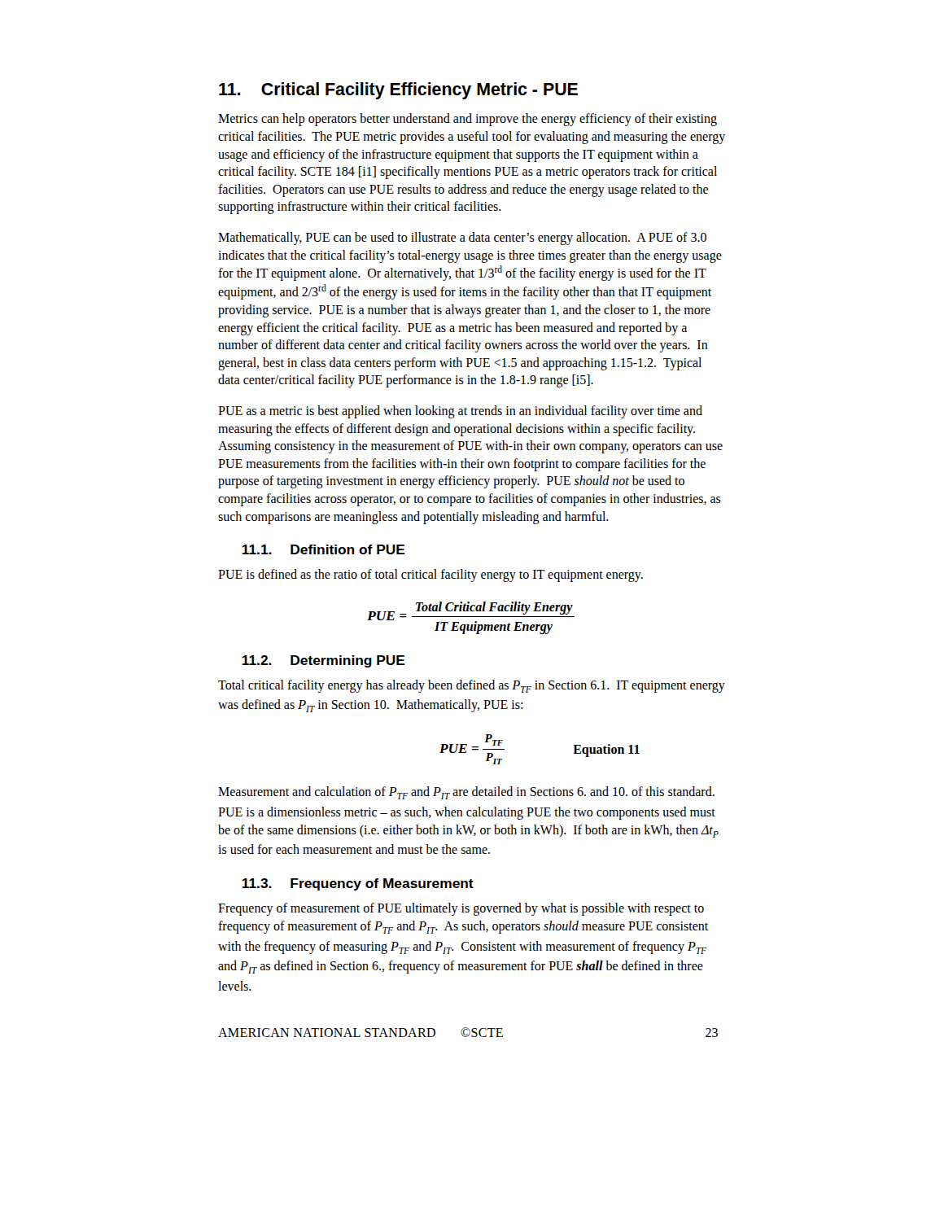11. Critical Facility Efficiency Metric - PUE
Metrics can help operators better understand and improve the energy efficiency of their existing critical facilities. The PUE metric provides a useful tool for evaluating and measuring the energy usage and efficiency of the infrastructure equipment that supports the IT equipment within a critical facility. SCTE 184 [i1] specifically mentions PUE as a metric operators track for critical facilities. Operators can use PUE results to address and reduce the energy usage related to the supporting infrastructure within their critical facilities.
Mathematically, PUE can be used to illustrate a data center’s energy allocation. A PUE of 3.0 indicates that the critical facility’s total-energy usage is three times greater than the energy usage for the IT equipment alone. Or alternatively, that 1/3rd of the facility energy is used for the IT equipment, and 2/3rd of the energy is used for items in the facility other than that IT equipment providing service. PUE is a number that is always greater than 1, and the closer to 1, the more energy efficient the critical facility. PUE as a metric has been measured and reported by a number of different data center and critical facility owners across the world over the years. In general, best in class data centers perform with PUE <1.5 and approaching 1.15-1.2. Typical data center/critical facility PUE performance is in the 1.8-1.9 range [i5].
PUE as a metric is best applied when looking at trends in an individual facility over time and measuring the effects of different design and operational decisions within a specific facility. Assuming consistency in the measurement of PUE with-in their own company, operators can use PUE measurements from the facilities with-in their own footprint to compare facilities for the purpose of targeting investment in energy efficiency properly. PUE should not be used to compare facilities across operator, or to compare to facilities of companies in other industries, as such comparisons are meaningless and potentially misleading and harmful.
11.1. Definition of PUE
PUE is defined as the ratio of total critical facility energy to IT equipment energy.
PUE = Total Critical Facility Energy IT Equipment Energy
11.2. Determining PUE
Total critical facility energy has already been defined as PTF in Section 6.1. IT equipment energy was defined as PIT in Section 10. Mathematically, PUE is:
PUE = PTF PIT Equation 11
Measurement and calculation of PTF and PIT are detailed in Sections 6. and 10. of this standard. PUE is a dimensionless metric – as such, when calculating PUE the two components used must be of the same dimensions (i.e. either both in kW, or both in kWh). If both are in kWh, then ΔtP is used for each measurement and must be the same.
11.3. Frequency of Measurement
Frequency of measurement of PUE ultimately is governed by what is possible with respect to frequency of measurement of PTF and PIT. As such, operators should measure PUE consistent with the frequency of measuring PTF and PIT. Consistent with measurement of frequency PTF and PIT as defined in Section 6., frequency of measurement for PUE shall be defined in three levels.
AMERICAN NATIONAL STANDARD ©SCTE 23